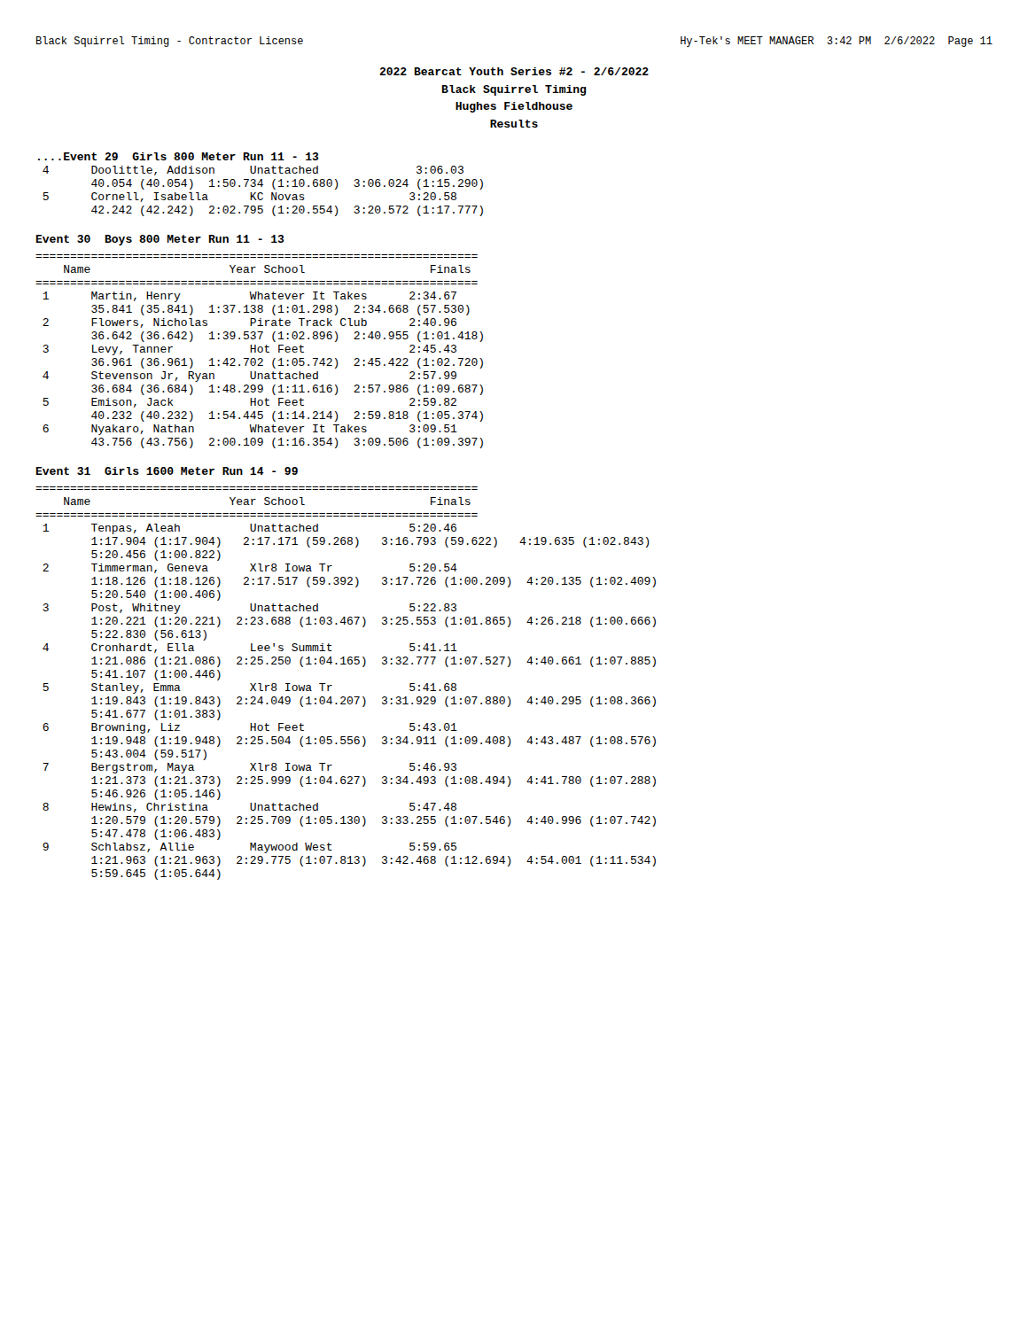Black Squirrel Timing - Contractor License
Hy-Tek's MEET MANAGER 3:42 PM 2/6/2022 Page 11
2022 Bearcat Youth Series #2 - 2/6/2022
Black Squirrel Timing
Hughes Fieldhouse
Results
....Event 29 Girls 800 Meter Run 11 - 13
 4      Doolittle, Addison     Unattached              3:06.03
        40.054 (40.054)  1:50.734 (1:10.680)  3:06.024 (1:15.290)
 5      Cornell, Isabella      KC Novas               3:20.58
        42.242 (42.242)  2:02.795 (1:20.554)  3:20.572 (1:17.777)
Event 30 Boys 800 Meter Run 11 - 13
================================================================
    Name                    Year School                  Finals
================================================================
 1      Martin, Henry          Whatever It Takes      2:34.67
        35.841 (35.841)  1:37.138 (1:01.298)  2:34.668 (57.530)
 2      Flowers, Nicholas      Pirate Track Club      2:40.96
        36.642 (36.642)  1:39.537 (1:02.896)  2:40.955 (1:01.418)
 3      Levy, Tanner           Hot Feet               2:45.43
        36.961 (36.961)  1:42.702 (1:05.742)  2:45.422 (1:02.720)
 4      Stevenson Jr, Ryan     Unattached             2:57.99
        36.684 (36.684)  1:48.299 (1:11.616)  2:57.986 (1:09.687)
 5      Emison, Jack           Hot Feet               2:59.82
        40.232 (40.232)  1:54.445 (1:14.214)  2:59.818 (1:05.374)
 6      Nyakaro, Nathan        Whatever It Takes      3:09.51
        43.756 (43.756)  2:00.109 (1:16.354)  3:09.506 (1:09.397)
Event 31 Girls 1600 Meter Run 14 - 99
================================================================
    Name                    Year School                  Finals
================================================================
 1      Tenpas, Aleah          Unattached             5:20.46
        1:17.904 (1:17.904)   2:17.171 (59.268)   3:16.793 (59.622)   4:19.635 (1:02.843)
        5:20.456 (1:00.822)
 2      Timmerman, Geneva      Xlr8 Iowa Tr           5:20.54
        1:18.126 (1:18.126)   2:17.517 (59.392)   3:17.726 (1:00.209)  4:20.135 (1:02.409)
        5:20.540 (1:00.406)
 3      Post, Whitney          Unattached             5:22.83
        1:20.221 (1:20.221)  2:23.688 (1:03.467)  3:25.553 (1:01.865)  4:26.218 (1:00.666)
        5:22.830 (56.613)
 4      Cronhardt, Ella        Lee's Summit           5:41.11
        1:21.086 (1:21.086)  2:25.250 (1:04.165)  3:32.777 (1:07.527)  4:40.661 (1:07.885)
        5:41.107 (1:00.446)
 5      Stanley, Emma          Xlr8 Iowa Tr           5:41.68
        1:19.843 (1:19.843)  2:24.049 (1:04.207)  3:31.929 (1:07.880)  4:40.295 (1:08.366)
        5:41.677 (1:01.383)
 6      Browning, Liz          Hot Feet               5:43.01
        1:19.948 (1:19.948)  2:25.504 (1:05.556)  3:34.911 (1:09.408)  4:43.487 (1:08.576)
        5:43.004 (59.517)
 7      Bergstrom, Maya        Xlr8 Iowa Tr           5:46.93
        1:21.373 (1:21.373)  2:25.999 (1:04.627)  3:34.493 (1:08.494)  4:41.780 (1:07.288)
        5:46.926 (1:05.146)
 8      Hewins, Christina      Unattached             5:47.48
        1:20.579 (1:20.579)  2:25.709 (1:05.130)  3:33.255 (1:07.546)  4:40.996 (1:07.742)
        5:47.478 (1:06.483)
 9      Schlabsz, Allie        Maywood West           5:59.65
        1:21.963 (1:21.963)  2:29.775 (1:07.813)  3:42.468 (1:12.694)  4:54.001 (1:11.534)
        5:59.645 (1:05.644)